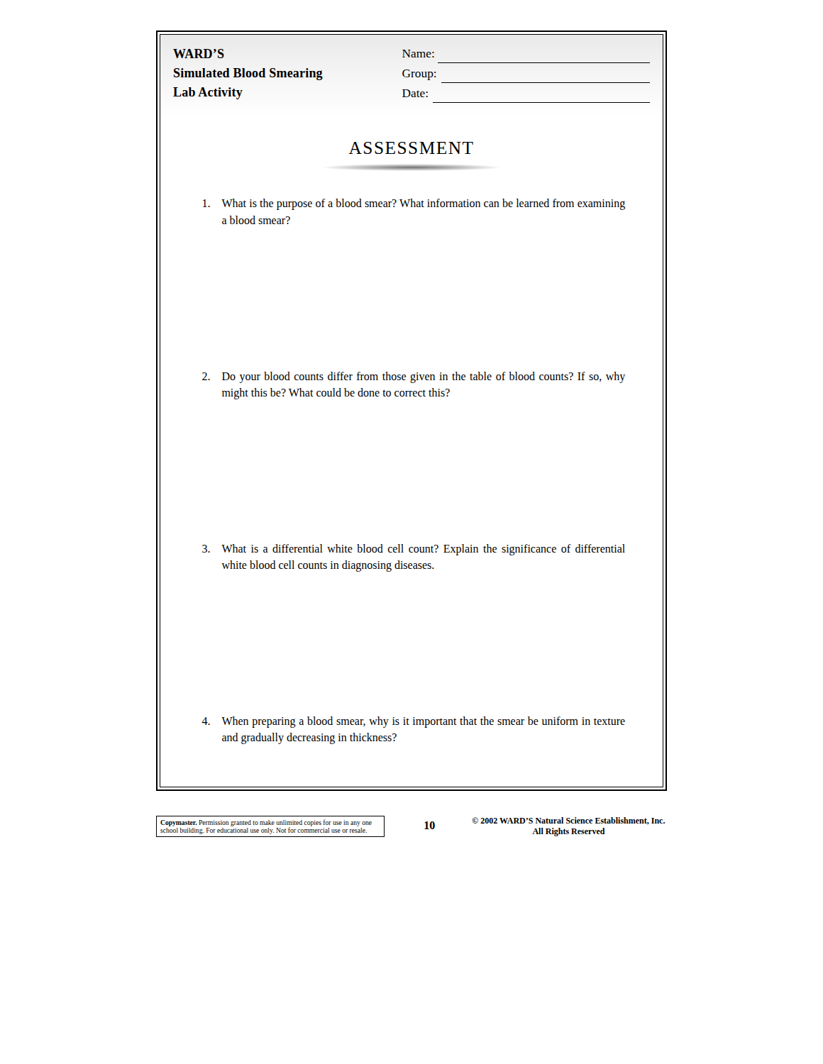| WARD’S Simulated Blood Smearing Lab Activity | Name: Group: Date: |
ASSESSMENT
1. What is the purpose of a blood smear? What information can be learned from examining a blood smear?
2. Do your blood counts differ from those given in the table of blood counts? If so, why might this be? What could be done to correct this?
3. What is a differential white blood cell count? Explain the significance of differential white blood cell counts in diagnosing diseases.
4. When preparing a blood smear, why is it important that the smear be uniform in texture and gradually decreasing in thickness?
| Copymaster. Permission granted to make unlimited copies for use in any one school building. For educational use only. Not for commercial use or resale. | 10 | © 2002 WARD’S Natural Science Establishment, Inc. All Rights Reserved |